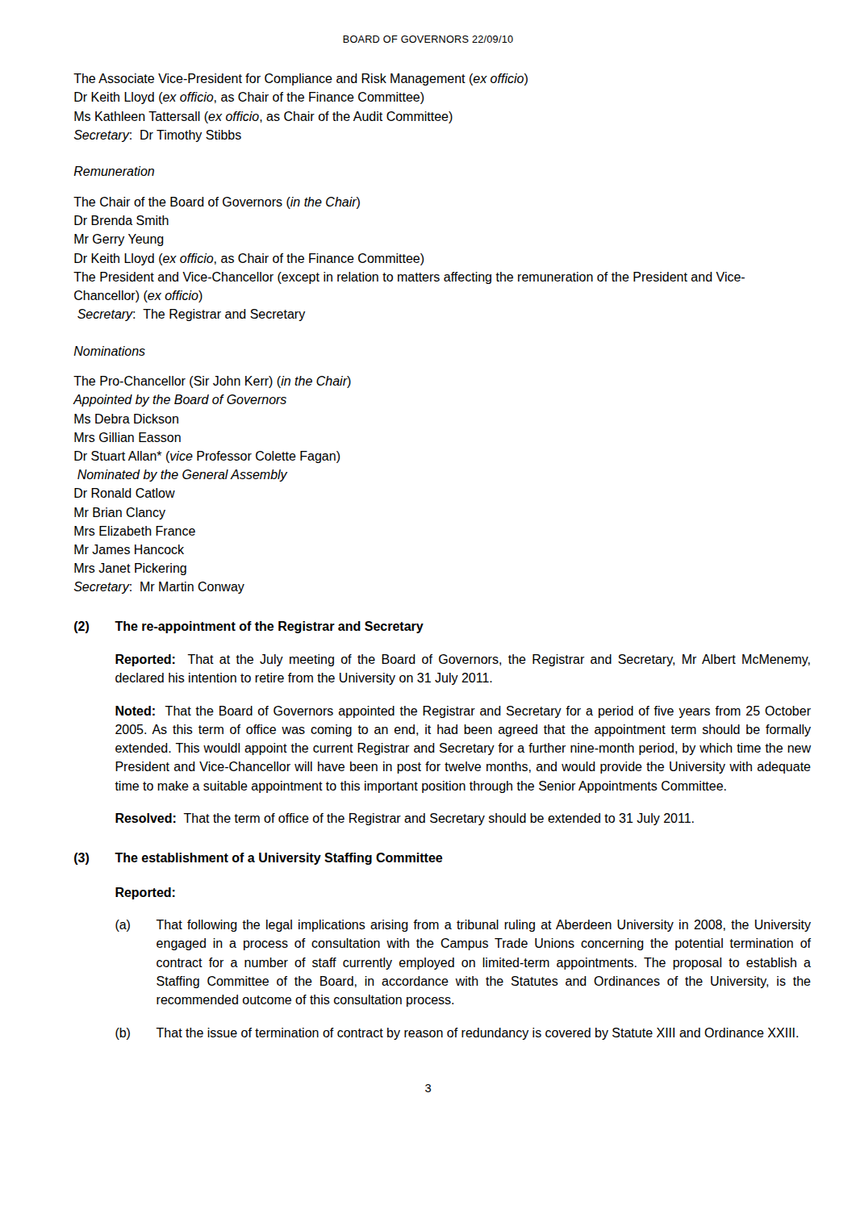BOARD OF GOVERNORS 22/09/10
The Associate Vice-President for Compliance and Risk Management (ex officio)
Dr Keith Lloyd (ex officio, as Chair of the Finance Committee)
Ms Kathleen Tattersall (ex officio, as Chair of the Audit Committee)
Secretary: Dr Timothy Stibbs
Remuneration
The Chair of the Board of Governors (in the Chair)
Dr Brenda Smith
Mr Gerry Yeung
Dr Keith Lloyd (ex officio, as Chair of the Finance Committee)
The President and Vice-Chancellor (except in relation to matters affecting the remuneration of the President and Vice-Chancellor) (ex officio)
Secretary: The Registrar and Secretary
Nominations
The Pro-Chancellor (Sir John Kerr) (in the Chair)
Appointed by the Board of Governors
Ms Debra Dickson
Mrs Gillian Easson
Dr Stuart Allan* (vice Professor Colette Fagan)
Nominated by the General Assembly
Dr Ronald Catlow
Mr Brian Clancy
Mrs Elizabeth France
Mr James Hancock
Mrs Janet Pickering
Secretary: Mr Martin Conway
(2)
The re-appointment of the Registrar and Secretary
Reported: That at the July meeting of the Board of Governors, the Registrar and Secretary, Mr Albert McMenemy, declared his intention to retire from the University on 31 July 2011.
Noted: That the Board of Governors appointed the Registrar and Secretary for a period of five years from 25 October 2005. As this term of office was coming to an end, it had been agreed that the appointment term should be formally extended. This wouldl appoint the current Registrar and Secretary for a further nine-month period, by which time the new President and Vice-Chancellor will have been in post for twelve months, and would provide the University with adequate time to make a suitable appointment to this important position through the Senior Appointments Committee.
Resolved: That the term of office of the Registrar and Secretary should be extended to 31 July 2011.
(3)
The establishment of a University Staffing Committee
Reported:
(a)
That following the legal implications arising from a tribunal ruling at Aberdeen University in 2008, the University engaged in a process of consultation with the Campus Trade Unions concerning the potential termination of contract for a number of staff currently employed on limited-term appointments. The proposal to establish a Staffing Committee of the Board, in accordance with the Statutes and Ordinances of the University, is the recommended outcome of this consultation process.
(b)
That the issue of termination of contract by reason of redundancy is covered by Statute XIII and Ordinance XXIII.
3